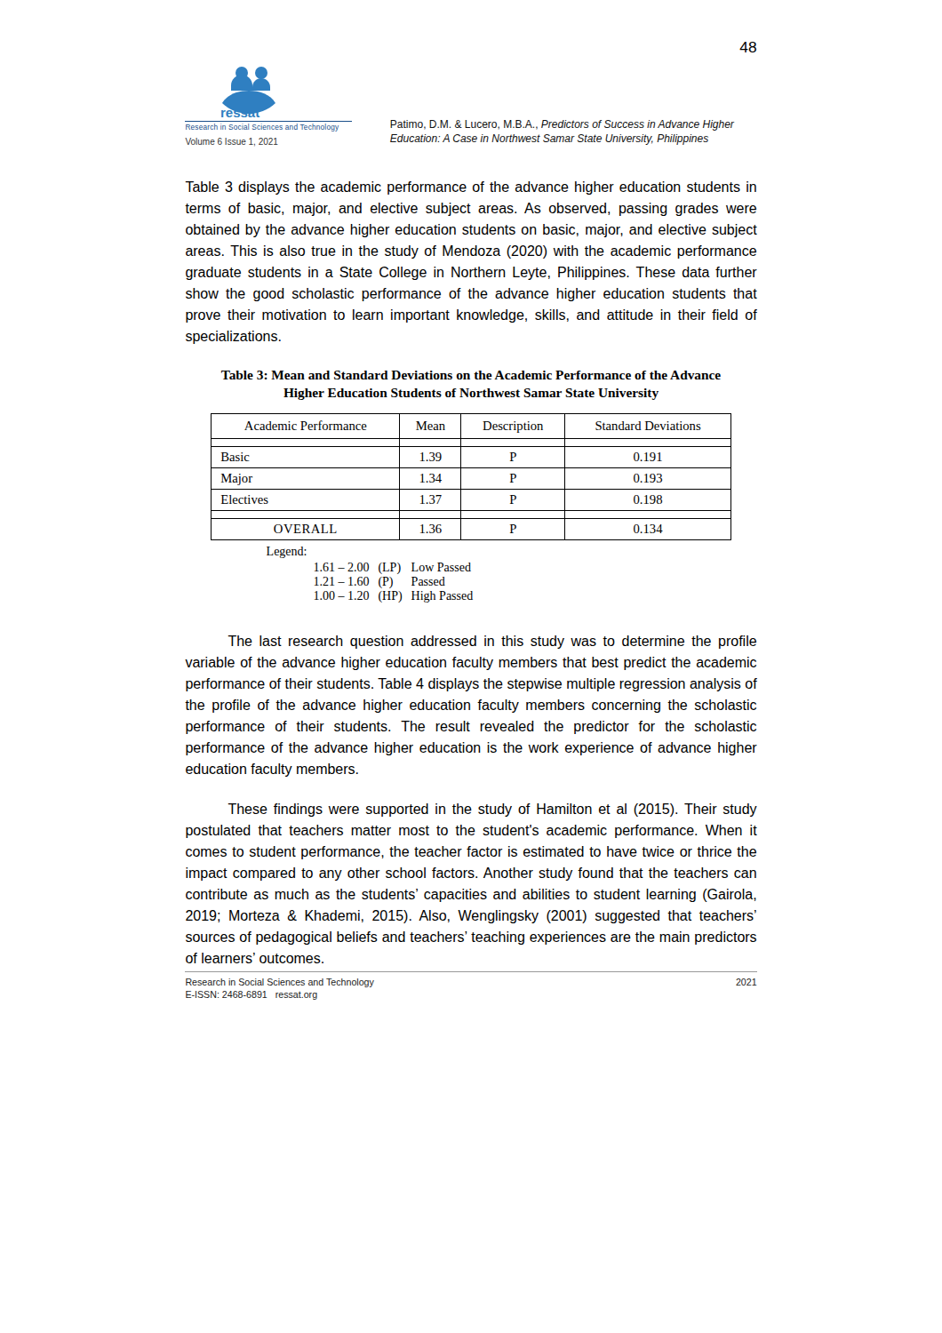48
ressat
Research in Social Sciences and Technology
Volume 6 Issue 1, 2021
Patimo, D.M. & Lucero, M.B.A., Predictors of Success in Advance Higher Education: A Case in Northwest Samar State University, Philippines
Table 3 displays the academic performance of the advance higher education students in terms of basic, major, and elective subject areas. As observed, passing grades were obtained by the advance higher education students on basic, major, and elective subject areas. This is also true in the study of Mendoza (2020) with the academic performance graduate students in a State College in Northern Leyte, Philippines. These data further show the good scholastic performance of the advance higher education students that prove their motivation to learn important knowledge, skills, and attitude in their field of specializations.
Table 3: Mean and Standard Deviations on the Academic Performance of the Advance Higher Education Students of Northwest Samar State University
| Academic Performance | Mean | Description | Standard Deviations |
| --- | --- | --- | --- |
| Basic | 1.39 | P | 0.191 |
| Major | 1.34 | P | 0.193 |
| Electives | 1.37 | P | 0.198 |
| OVERALL | 1.36 | P | 0.134 |
Legend:
| 1.61 – 2.00 | (LP) | Low Passed |
| 1.21 – 1.60 | (P) | Passed |
| 1.00 – 1.20 | (HP) | High Passed |
The last research question addressed in this study was to determine the profile variable of the advance higher education faculty members that best predict the academic performance of their students. Table 4 displays the stepwise multiple regression analysis of the profile of the advance higher education faculty members concerning the scholastic performance of their students. The result revealed the predictor for the scholastic performance of the advance higher education is the work experience of advance higher education faculty members.
These findings were supported in the study of Hamilton et al (2015). Their study postulated that teachers matter most to the student's academic performance. When it comes to student performance, the teacher factor is estimated to have twice or thrice the impact compared to any other school factors. Another study found that the teachers can contribute as much as the students’ capacities and abilities to student learning (Gairola, 2019; Morteza & Khademi, 2015). Also, Wenglingsky (2001) suggested that teachers’ sources of pedagogical beliefs and teachers’ teaching experiences are the main predictors of learners’ outcomes.
Research in Social Sciences and Technology
E-ISSN: 2468-6891 ressat.org
2021